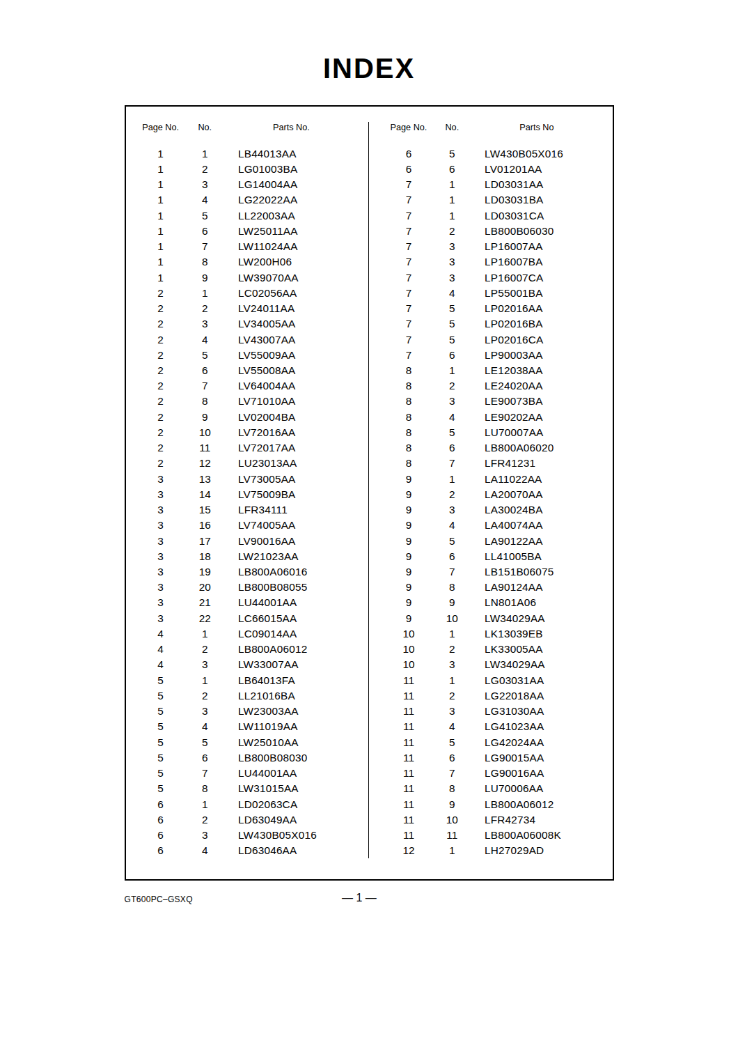INDEX
| Page No. | No. | Parts No. |
| --- | --- | --- |
| 1 | 1 | LB44013AA |
| 1 | 2 | LG01003BA |
| 1 | 3 | LG14004AA |
| 1 | 4 | LG22022AA |
| 1 | 5 | LL22003AA |
| 1 | 6 | LW25011AA |
| 1 | 7 | LW11024AA |
| 1 | 8 | LW200H06 |
| 1 | 9 | LW39070AA |
| 2 | 1 | LC02056AA |
| 2 | 2 | LV24011AA |
| 2 | 3 | LV34005AA |
| 2 | 4 | LV43007AA |
| 2 | 5 | LV55009AA |
| 2 | 6 | LV55008AA |
| 2 | 7 | LV64004AA |
| 2 | 8 | LV71010AA |
| 2 | 9 | LV02004BA |
| 2 | 10 | LV72016AA |
| 2 | 11 | LV72017AA |
| 2 | 12 | LU23013AA |
| 3 | 13 | LV73005AA |
| 3 | 14 | LV75009BA |
| 3 | 15 | LFR34111 |
| 3 | 16 | LV74005AA |
| 3 | 17 | LV90016AA |
| 3 | 18 | LW21023AA |
| 3 | 19 | LB800A06016 |
| 3 | 20 | LB800B08055 |
| 3 | 21 | LU44001AA |
| 3 | 22 | LC66015AA |
| 4 | 1 | LC09014AA |
| 4 | 2 | LB800A06012 |
| 4 | 3 | LW33007AA |
| 5 | 1 | LB64013FA |
| 5 | 2 | LL21016BA |
| 5 | 3 | LW23003AA |
| 5 | 4 | LW11019AA |
| 5 | 5 | LW25010AA |
| 5 | 6 | LB800B08030 |
| 5 | 7 | LU44001AA |
| 5 | 8 | LW31015AA |
| 6 | 1 | LD02063CA |
| 6 | 2 | LD63049AA |
| 6 | 3 | LW430B05X016 |
| 6 | 4 | LD63046AA |
| Page No. | No. | Parts No |
| --- | --- | --- |
| 6 | 5 | LW430B05X016 |
| 6 | 6 | LV01201AA |
| 7 | 1 | LD03031AA |
| 7 | 1 | LD03031BA |
| 7 | 1 | LD03031CA |
| 7 | 2 | LB800B06030 |
| 7 | 3 | LP16007AA |
| 7 | 3 | LP16007BA |
| 7 | 3 | LP16007CA |
| 7 | 4 | LP55001BA |
| 7 | 5 | LP02016AA |
| 7 | 5 | LP02016BA |
| 7 | 5 | LP02016CA |
| 7 | 6 | LP90003AA |
| 8 | 1 | LE12038AA |
| 8 | 2 | LE24020AA |
| 8 | 3 | LE90073BA |
| 8 | 4 | LE90202AA |
| 8 | 5 | LU70007AA |
| 8 | 6 | LB800A06020 |
| 8 | 7 | LFR41231 |
| 9 | 1 | LA11022AA |
| 9 | 2 | LA20070AA |
| 9 | 3 | LA30024BA |
| 9 | 4 | LA40074AA |
| 9 | 5 | LA90122AA |
| 9 | 6 | LL41005BA |
| 9 | 7 | LB151B06075 |
| 9 | 8 | LA90124AA |
| 9 | 9 | LN801A06 |
| 9 | 10 | LW34029AA |
| 10 | 1 | LK13039EB |
| 10 | 2 | LK33005AA |
| 10 | 3 | LW34029AA |
| 11 | 1 | LG03031AA |
| 11 | 2 | LG22018AA |
| 11 | 3 | LG31030AA |
| 11 | 4 | LG41023AA |
| 11 | 5 | LG42024AA |
| 11 | 6 | LG90015AA |
| 11 | 7 | LG90016AA |
| 11 | 8 | LU70006AA |
| 11 | 9 | LB800A06012 |
| 11 | 10 | LFR42734 |
| 11 | 11 | LB800A06008K |
| 12 | 1 | LH27029AD |
GT600PC–GSXQ
— 1 —